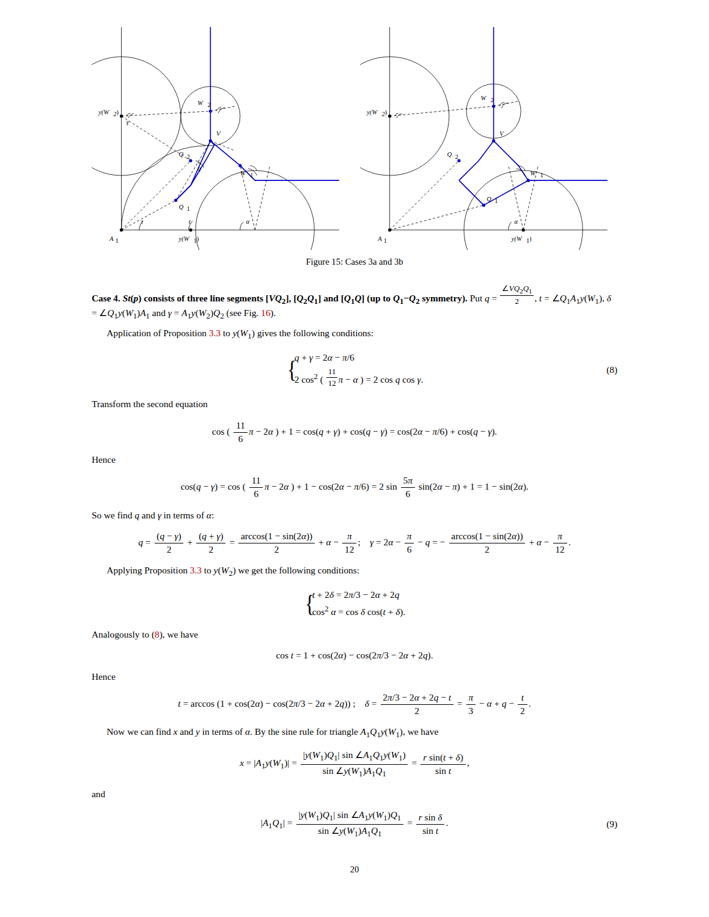y(W2) W2 V Q2 q W1 Q1 A1 y(W1) γ t t α y(W2) W2 V Q2 W1 Q1 A1 y(W1) α
Figure 15: Cases 3a and 3b
Case 4. St(p) consists of three line segments [VQ2], [Q2Q1] and [Q1Q] (up to Q1−Q2 symmetry). Put q = ∠VQ2Q12, t = ∠Q1A1y(W1), δ = ∠Q1y(W1)A1 and γ = A1y(W2)Q2 (see Fig. 16).
Application of Proposition 3.3 to y(W1) gives the following conditions:
{
| q + γ = 2 α − π /6 |
| 2 cos 2 ( 11 12 π − α ) = 2 cos q cos γ . |
(8)
Transform the second equation
cos ( 116 π − 2α ) + 1 = cos(q + γ) + cos(q − γ) = cos(2α − π/6) + cos(q − γ).
Hence
cos(q − γ) = cos ( 116 π − 2α ) + 1 − cos(2α − π/6) = 2 sin 5π 6 sin(2α − π) + 1 = 1 − sin(2α).
So we find q and γ in terms of α:
q = (q − γ) 2 + (q + γ) 2 = arccos(1 − sin(2α)) 2 + α − π 12; γ = 2α − π 6 − q = − arccos(1 − sin(2α)) 2 + α − π 12.
Applying Proposition 3.3 to y(W2) we get the following conditions:
{
| t + 2 δ = 2 π /3 − 2 α + 2 q |
| cos 2 α = cos δ cos ( t + δ ). |
Analogously to (8), we have
cos t = 1 + cos(2α) − cos(2π/3 − 2α + 2q).
Hence
t = arccos (1 + cos(2α) − cos(2π/3 − 2α + 2q)) ; δ = 2π/3 − 2α + 2q − t 2 = π 3 − α + q − t 2.
Now we can find x and y in terms of α. By the sine rule for triangle A1Q1y(W1), we have
x = |A1y(W1)| = |y(W1)Q1| sin ∠A1Q1y(W1) sin ∠y(W1)A1Q1 = r sin(t + δ) sin t,
and
|A1Q1| = |y(W1)Q1| sin ∠A1y(W1)Q1 sin ∠y(W1)A1Q1 = r sin δ sin t. (9)
20